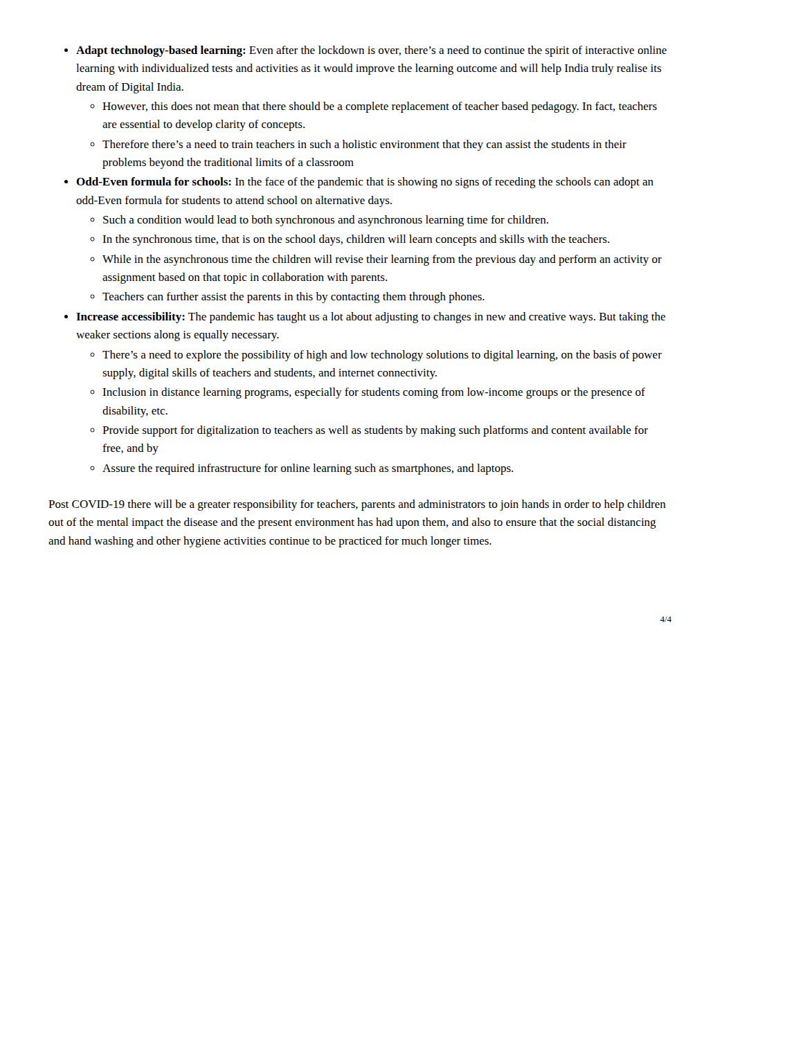Adapt technology-based learning: Even after the lockdown is over, there’s a need to continue the spirit of interactive online learning with individualized tests and activities as it would improve the learning outcome and will help India truly realise its dream of Digital India.
However, this does not mean that there should be a complete replacement of teacher based pedagogy. In fact, teachers are essential to develop clarity of concepts.
Therefore there’s a need to train teachers in such a holistic environment that they can assist the students in their problems beyond the traditional limits of a classroom
Odd-Even formula for schools: In the face of the pandemic that is showing no signs of receding the schools can adopt an odd-Even formula for students to attend school on alternative days.
Such a condition would lead to both synchronous and asynchronous learning time for children.
In the synchronous time, that is on the school days, children will learn concepts and skills with the teachers.
While in the asynchronous time the children will revise their learning from the previous day and perform an activity or assignment based on that topic in collaboration with parents.
Teachers can further assist the parents in this by contacting them through phones.
Increase accessibility: The pandemic has taught us a lot about adjusting to changes in new and creative ways. But taking the weaker sections along is equally necessary.
There’s a need to explore the possibility of high and low technology solutions to digital learning, on the basis of power supply, digital skills of teachers and students, and internet connectivity.
Inclusion in distance learning programs, especially for students coming from low-income groups or the presence of disability, etc.
Provide support for digitalization to teachers as well as students by making such platforms and content available for free, and by
Assure the required infrastructure for online learning such as smartphones, and laptops.
Post COVID-19 there will be a greater responsibility for teachers, parents and administrators to join hands in order to help children out of the mental impact the disease and the present environment has had upon them, and also to ensure that the social distancing and hand washing and other hygiene activities continue to be practiced for much longer times.
4/4